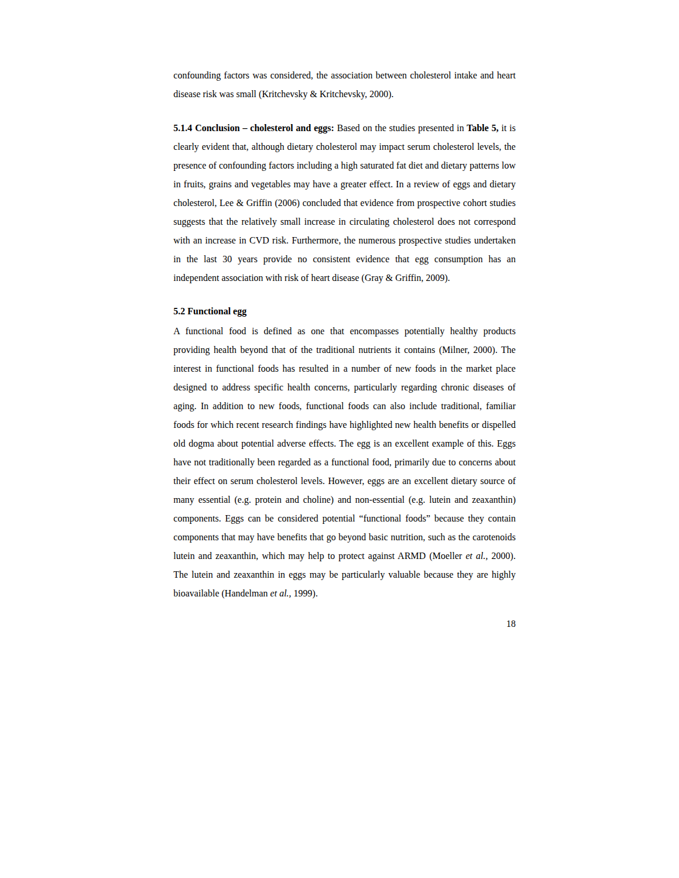confounding factors was considered, the association between cholesterol intake and heart disease risk was small (Kritchevsky & Kritchevsky, 2000).
5.1.4 Conclusion – cholesterol and eggs: Based on the studies presented in Table 5, it is clearly evident that, although dietary cholesterol may impact serum cholesterol levels, the presence of confounding factors including a high saturated fat diet and dietary patterns low in fruits, grains and vegetables may have a greater effect. In a review of eggs and dietary cholesterol, Lee & Griffin (2006) concluded that evidence from prospective cohort studies suggests that the relatively small increase in circulating cholesterol does not correspond with an increase in CVD risk. Furthermore, the numerous prospective studies undertaken in the last 30 years provide no consistent evidence that egg consumption has an independent association with risk of heart disease (Gray & Griffin, 2009).
5.2 Functional egg
A functional food is defined as one that encompasses potentially healthy products providing health beyond that of the traditional nutrients it contains (Milner, 2000). The interest in functional foods has resulted in a number of new foods in the market place designed to address specific health concerns, particularly regarding chronic diseases of aging. In addition to new foods, functional foods can also include traditional, familiar foods for which recent research findings have highlighted new health benefits or dispelled old dogma about potential adverse effects. The egg is an excellent example of this. Eggs have not traditionally been regarded as a functional food, primarily due to concerns about their effect on serum cholesterol levels. However, eggs are an excellent dietary source of many essential (e.g. protein and choline) and non-essential (e.g. lutein and zeaxanthin) components. Eggs can be considered potential “functional foods” because they contain components that may have benefits that go beyond basic nutrition, such as the carotenoids lutein and zeaxanthin, which may help to protect against ARMD (Moeller et al., 2000). The lutein and zeaxanthin in eggs may be particularly valuable because they are highly bioavailable (Handelman et al., 1999).
18